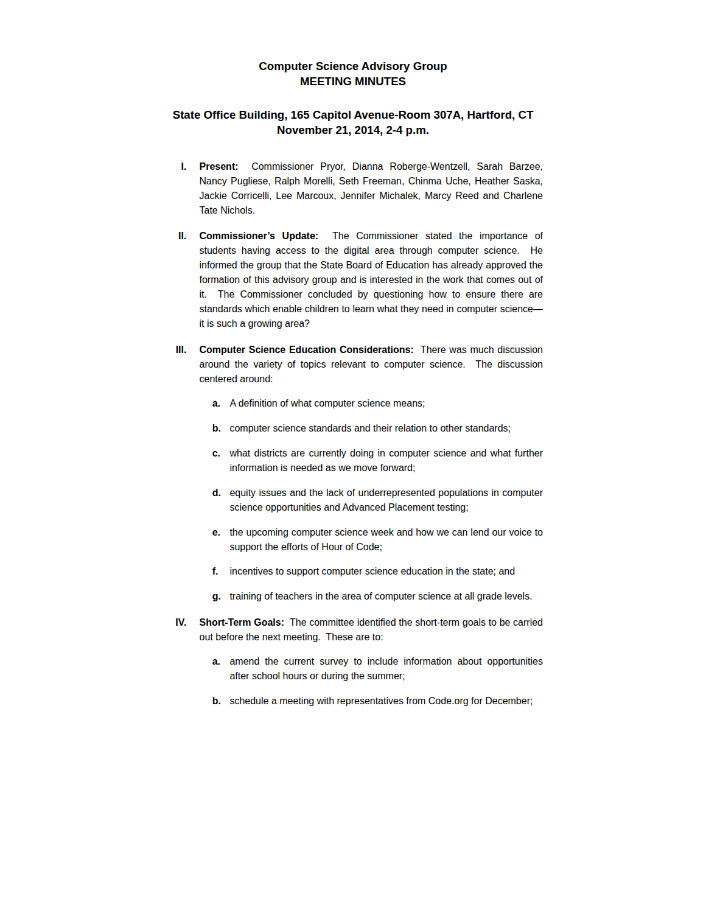Computer Science Advisory Group
MEETING MINUTES
State Office Building, 165 Capitol Avenue-Room 307A, Hartford, CT
November 21, 2014, 2-4 p.m.
I.
Present: Commissioner Pryor, Dianna Roberge-Wentzell, Sarah Barzee, Nancy Pugliese, Ralph Morelli, Seth Freeman, Chinma Uche, Heather Saska, Jackie Corricelli, Lee Marcoux, Jennifer Michalek, Marcy Reed and Charlene Tate Nichols.
II.
Commissioner’s Update: The Commissioner stated the importance of students having access to the digital area through computer science. He informed the group that the State Board of Education has already approved the formation of this advisory group and is interested in the work that comes out of it. The Commissioner concluded by questioning how to ensure there are standards which enable children to learn what they need in computer science—it is such a growing area?
III.
Computer Science Education Considerations: There was much discussion around the variety of topics relevant to computer science. The discussion centered around:
a. A definition of what computer science means;
b. computer science standards and their relation to other standards;
c. what districts are currently doing in computer science and what further information is needed as we move forward;
d. equity issues and the lack of underrepresented populations in computer science opportunities and Advanced Placement testing;
e. the upcoming computer science week and how we can lend our voice to support the efforts of Hour of Code;
f. incentives to support computer science education in the state; and
g. training of teachers in the area of computer science at all grade levels.
IV.
Short-Term Goals: The committee identified the short-term goals to be carried out before the next meeting. These are to:
a. amend the current survey to include information about opportunities after school hours or during the summer;
b. schedule a meeting with representatives from Code.org for December;